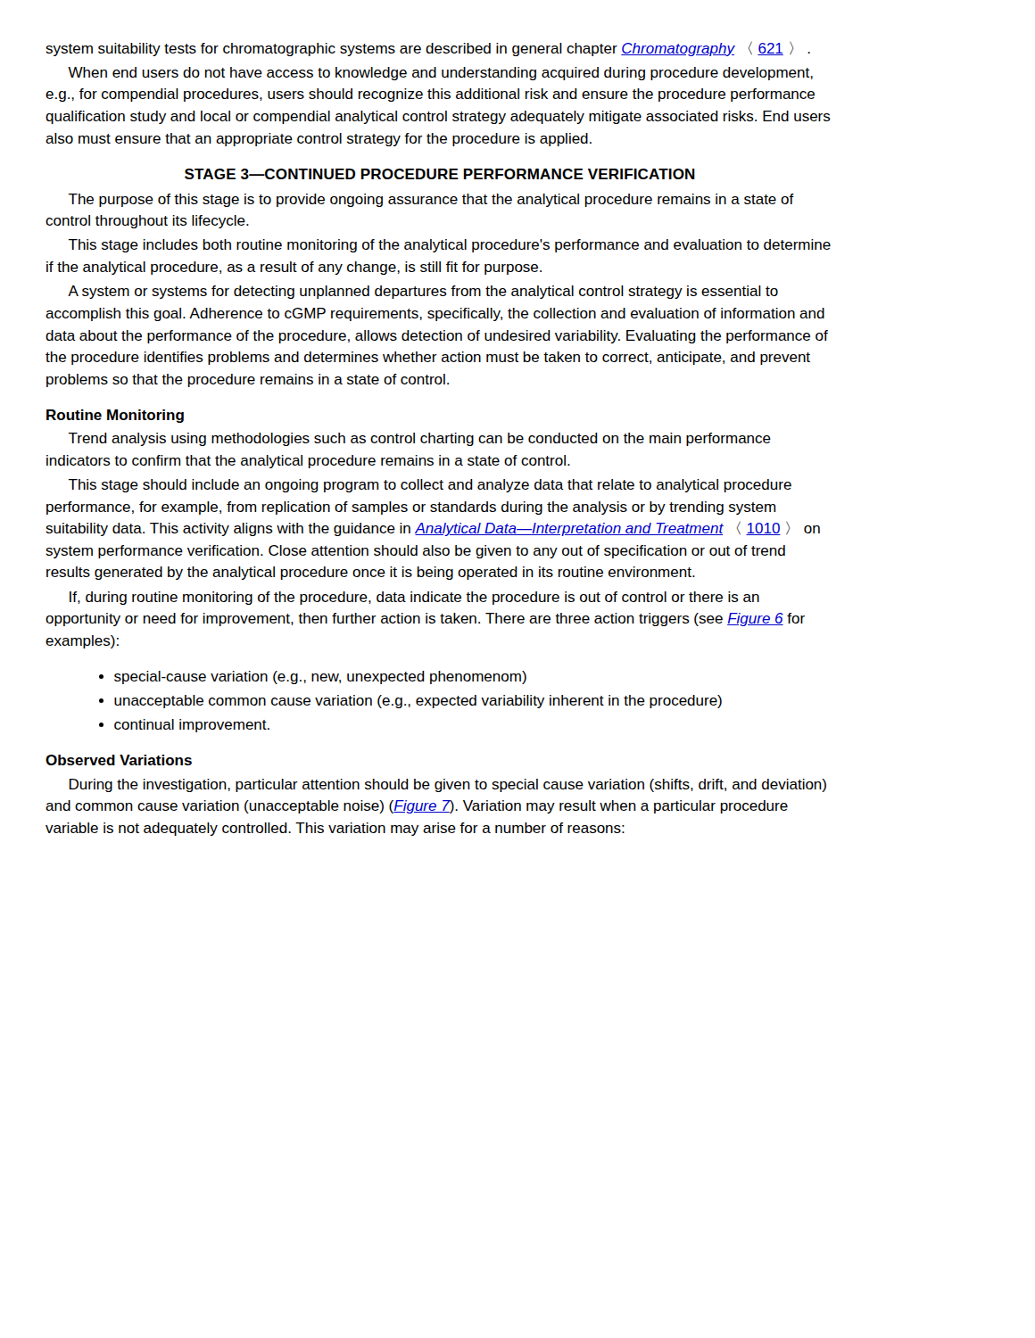system suitability tests for chromatographic systems are described in general chapter Chromatography 〈 621 〉 .
When end users do not have access to knowledge and understanding acquired during procedure development, e.g., for compendial procedures, users should recognize this additional risk and ensure the procedure performance qualification study and local or compendial analytical control strategy adequately mitigate associated risks. End users also must ensure that an appropriate control strategy for the procedure is applied.
STAGE 3—CONTINUED PROCEDURE PERFORMANCE VERIFICATION
The purpose of this stage is to provide ongoing assurance that the analytical procedure remains in a state of control throughout its lifecycle.
This stage includes both routine monitoring of the analytical procedure's performance and evaluation to determine if the analytical procedure, as a result of any change, is still fit for purpose.
A system or systems for detecting unplanned departures from the analytical control strategy is essential to accomplish this goal. Adherence to cGMP requirements, specifically, the collection and evaluation of information and data about the performance of the procedure, allows detection of undesired variability. Evaluating the performance of the procedure identifies problems and determines whether action must be taken to correct, anticipate, and prevent problems so that the procedure remains in a state of control.
Routine Monitoring
Trend analysis using methodologies such as control charting can be conducted on the main performance indicators to confirm that the analytical procedure remains in a state of control.
This stage should include an ongoing program to collect and analyze data that relate to analytical procedure performance, for example, from replication of samples or standards during the analysis or by trending system suitability data. This activity aligns with the guidance in Analytical Data—Interpretation and Treatment 〈 1010 〉 on system performance verification. Close attention should also be given to any out of specification or out of trend results generated by the analytical procedure once it is being operated in its routine environment.
If, during routine monitoring of the procedure, data indicate the procedure is out of control or there is an opportunity or need for improvement, then further action is taken. There are three action triggers (see Figure 6 for examples):
special-cause variation (e.g., new, unexpected phenomenom)
unacceptable common cause variation (e.g., expected variability inherent in the procedure)
continual improvement.
Observed Variations
During the investigation, particular attention should be given to special cause variation (shifts, drift, and deviation) and common cause variation (unacceptable noise) (Figure 7). Variation may result when a particular procedure variable is not adequately controlled. This variation may arise for a number of reasons: